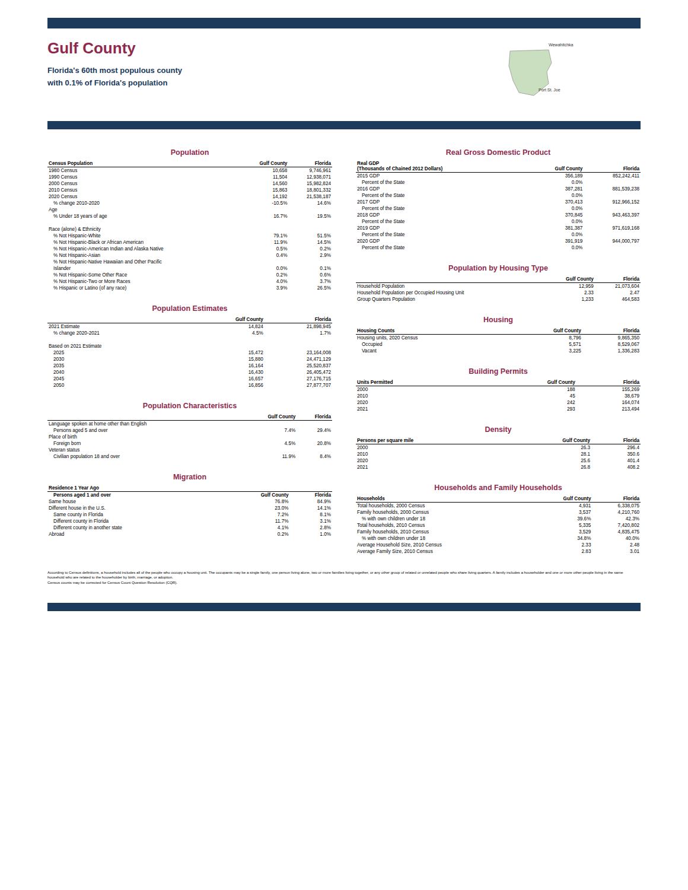Gulf County
Florida's 60th most populous county
with 0.1% of Florida's population
Population
| Census Population | Gulf County | Florida |
| --- | --- | --- |
| 1980 Census | 10,658 | 9,746,961 |
| 1990 Census | 11,504 | 12,938,071 |
| 2000 Census | 14,560 | 15,982,824 |
| 2010 Census | 15,863 | 18,801,332 |
| 2020 Census | 14,192 | 21,538,187 |
| % change 2010-2020 | -10.5% | 14.6% |
| Age | | |
| % Under 18 years of age | 16.7% | 19.5% |
| Race (alone) & Ethnicity | | |
| % Not Hispanic-White | 79.1% | 51.5% |
| % Not Hispanic-Black or African American | 11.9% | 14.5% |
| % Not Hispanic-American Indian and Alaska Native | 0.5% | 0.2% |
| % Not Hispanic-Asian | 0.4% | 2.9% |
| % Not Hispanic-Native Hawaiian and Other Pacific | | |
| Islander | 0.0% | 0.1% |
| % Not Hispanic-Some Other Race | 0.2% | 0.6% |
| % Not Hispanic-Two or More Races | 4.0% | 3.7% |
| % Hispanic or Latino (of any race) | 3.9% | 26.5% |
Population Estimates
| | Gulf County | Florida |
| --- | --- | --- |
| 2021 Estimate | 14,824 | 21,898,945 |
| % change 2020-2021 | 4.5% | 1.7% |
| Based on 2021 Estimate | | |
| 2025 | 15,472 | 23,164,008 |
| 2030 | 15,880 | 24,471,129 |
| 2035 | 16,164 | 25,520,837 |
| 2040 | 16,430 | 26,405,472 |
| 2045 | 16,657 | 27,176,715 |
| 2050 | 16,856 | 27,877,707 |
Population Characteristics
| | Gulf County | Florida |
| --- | --- | --- |
| Language spoken at home other than English | | |
| Persons aged 5 and over | 7.4% | 29.4% |
| Place of birth | | |
| Foreign born | 4.5% | 20.8% |
| Veteran status | | |
| Civilian population 18 and over | 11.9% | 8.4% |
Migration
| Residence 1 Year Ago | | |
| --- | --- | --- |
| Persons aged 1 and over | Gulf County | Florida |
| Same house | 76.8% | 84.9% |
| Different house in the U.S. | 23.0% | 14.1% |
| Same county in Florida | 7.2% | 8.1% |
| Different county in Florida | 11.7% | 3.1% |
| Different county in another state | 4.1% | 2.8% |
| Abroad | 0.2% | 1.0% |
Real Gross Domestic Product
| Real GDP (Thousands of Chained 2012 Dollars) | Gulf County | Florida |
| --- | --- | --- |
| 2015 GDP | 356,189 | 852,242,411 |
| Percent of the State | 0.0% | |
| 2016 GDP | 387,281 | 881,539,238 |
| Percent of the State | 0.0% | |
| 2017 GDP | 370,413 | 912,966,152 |
| Percent of the State | 0.0% | |
| 2018 GDP | 370,845 | 943,463,397 |
| Percent of the State | 0.0% | |
| 2019 GDP | 381,387 | 971,619,168 |
| Percent of the State | 0.0% | |
| 2020 GDP | 391,919 | 944,000,797 |
| Percent of the State | 0.0% | |
Population by Housing Type
| | Gulf County | Florida |
| --- | --- | --- |
| Household Population | 12,959 | 21,073,604 |
| Household Population per Occupied Housing Unit | 2.33 | 2.47 |
| Group Quarters Population | 1,233 | 464,583 |
Housing
| Housing Counts | Gulf County | Florida |
| --- | --- | --- |
| Housing units, 2020 Census | 8,796 | 9,865,350 |
| Occupied | 5,571 | 8,529,067 |
| Vacant | 3,225 | 1,336,283 |
Building Permits
| Units Permitted | Gulf County | Florida |
| --- | --- | --- |
| 2000 | 188 | 155,269 |
| 2010 | 45 | 38,679 |
| 2020 | 242 | 164,074 |
| 2021 | 293 | 213,494 |
Density
| Persons per square mile | Gulf County | Florida |
| --- | --- | --- |
| 2000 | 26.3 | 296.4 |
| 2010 | 28.1 | 350.6 |
| 2020 | 25.6 | 401.4 |
| 2021 | 26.8 | 408.2 |
Households and Family Households
| Households | Gulf County | Florida |
| --- | --- | --- |
| Total households, 2000 Census | 4,931 | 6,338,075 |
| Family households, 2000 Census | 3,537 | 4,210,760 |
| % with own children under 18 | 39.6% | 42.3% |
| Total households, 2010 Census | 5,335 | 7,420,802 |
| Family households, 2010 Census | 3,529 | 4,835,475 |
| % with own children under 18 | 34.8% | 40.0% |
| Average Household Size, 2010 Census | 2.33 | 2.48 |
| Average Family Size, 2010 Census | 2.83 | 3.01 |
According to Census definitions, a household includes all of the people who occupy a housing unit. The occupants may be a single family, one person living alone, two or more families living together, or any other group of related or unrelated people who share living quarters. A family includes a householder and one or more other people living in the same household who are related to the householder by birth, marriage, or adoption.
Census counts may be corrected for Census Count Question Resolution (CQR).